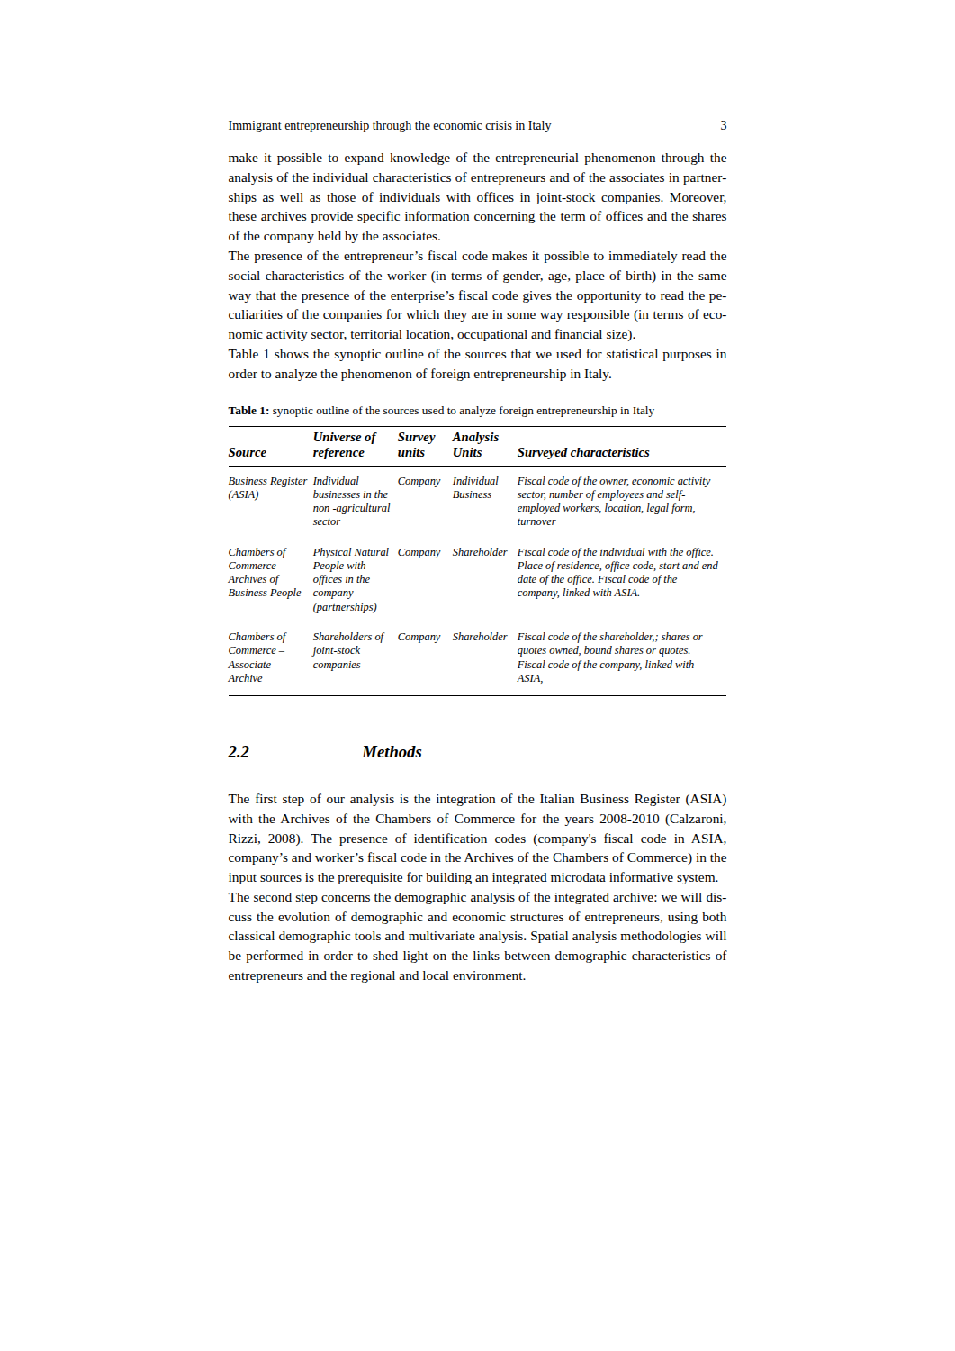Immigrant entrepreneurship through the economic crisis in Italy 3
make it possible to expand knowledge of the entrepreneurial phenomenon through the analysis of the individual characteristics of entrepreneurs and of the associates in partnerships as well as those of individuals with offices in joint-stock companies. Moreover, these archives provide specific information concerning the term of offices and the shares of the company held by the associates.
The presence of the entrepreneur’s fiscal code makes it possible to immediately read the social characteristics of the worker (in terms of gender, age, place of birth) in the same way that the presence of the enterprise’s fiscal code gives the opportunity to read the peculiarities of the companies for which they are in some way responsible (in terms of economic activity sector, territorial location, occupational and financial size).
Table 1 shows the synoptic outline of the sources that we used for statistical purposes in order to analyze the phenomenon of foreign entrepreneurship in Italy.
Table 1: synoptic outline of the sources used to analyze foreign entrepreneurship in Italy
| Source | Universe of reference | Survey units | Analysis Units | Surveyed characteristics |
| --- | --- | --- | --- | --- |
| Business Register (ASIA) | Individual businesses in the non -agricultural sector | Company | Individual Business | Fiscal code of the owner, economic activity sector, number of employees and self-employed workers, location, legal form, turnover |
| Chambers of Commerce – Archives of Business People | Physical Natural People with offices in the company (partnerships) | Company | Shareholder | Fiscal code of the individual with the office. Place of residence, office code, start and end date of the office. Fiscal code of the company, linked with ASIA. |
| Chambers of Commerce – Associate Archive | Shareholders of joint-stock companies | Company | Shareholder | Fiscal code of the shareholder,; shares or quotes owned, bound shares or quotes. Fiscal code of the company, linked with ASIA, |
2.2 Methods
The first step of our analysis is the integration of the Italian Business Register (ASIA) with the Archives of the Chambers of Commerce for the years 2008-2010 (Calzaroni, Rizzi, 2008). The presence of identification codes (company's fiscal code in ASIA, company’s and worker’s fiscal code in the Archives of the Chambers of Commerce) in the input sources is the prerequisite for building an integrated microdata informative system.
The second step concerns the demographic analysis of the integrated archive: we will discuss the evolution of demographic and economic structures of entrepreneurs, using both classical demographic tools and multivariate analysis. Spatial analysis methodologies will be performed in order to shed light on the links between demographic characteristics of entrepreneurs and the regional and local environment.